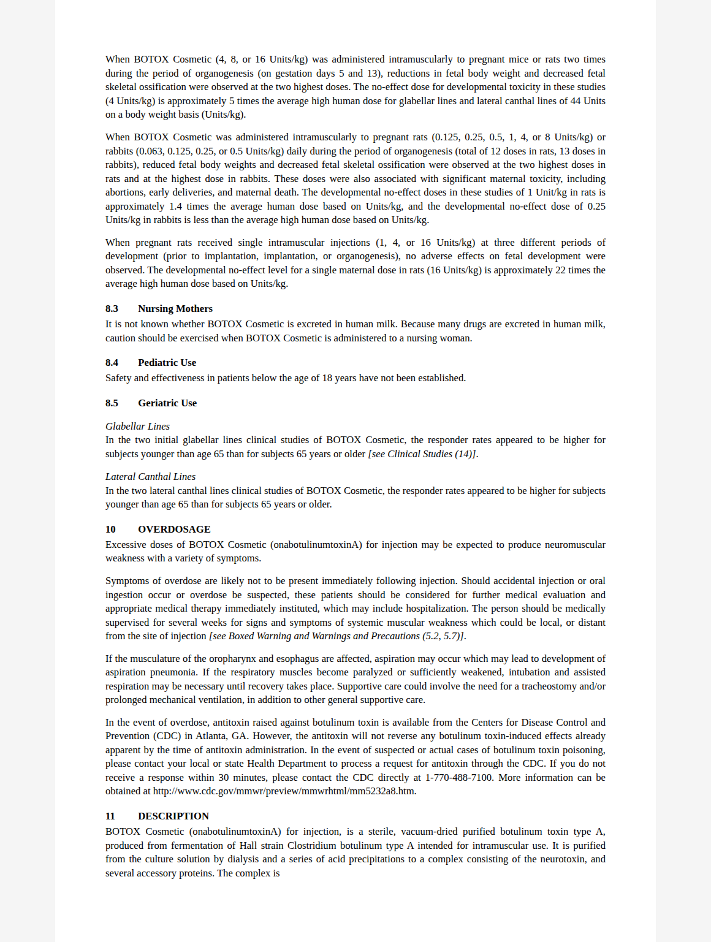When BOTOX Cosmetic (4, 8, or 16 Units/kg) was administered intramuscularly to pregnant mice or rats two times during the period of organogenesis (on gestation days 5 and 13), reductions in fetal body weight and decreased fetal skeletal ossification were observed at the two highest doses. The no-effect dose for developmental toxicity in these studies (4 Units/kg) is approximately 5 times the average high human dose for glabellar lines and lateral canthal lines of 44 Units on a body weight basis (Units/kg).
When BOTOX Cosmetic was administered intramuscularly to pregnant rats (0.125, 0.25, 0.5, 1, 4, or 8 Units/kg) or rabbits (0.063, 0.125, 0.25, or 0.5 Units/kg) daily during the period of organogenesis (total of 12 doses in rats, 13 doses in rabbits), reduced fetal body weights and decreased fetal skeletal ossification were observed at the two highest doses in rats and at the highest dose in rabbits. These doses were also associated with significant maternal toxicity, including abortions, early deliveries, and maternal death. The developmental no-effect doses in these studies of 1 Unit/kg in rats is approximately 1.4 times the average human dose based on Units/kg, and the developmental no-effect dose of 0.25 Units/kg in rabbits is less than the average high human dose based on Units/kg.
When pregnant rats received single intramuscular injections (1, 4, or 16 Units/kg) at three different periods of development (prior to implantation, implantation, or organogenesis), no adverse effects on fetal development were observed. The developmental no-effect level for a single maternal dose in rats (16 Units/kg) is approximately 22 times the average high human dose based on Units/kg.
8.3 Nursing Mothers
It is not known whether BOTOX Cosmetic is excreted in human milk. Because many drugs are excreted in human milk, caution should be exercised when BOTOX Cosmetic is administered to a nursing woman.
8.4 Pediatric Use
Safety and effectiveness in patients below the age of 18 years have not been established.
8.5 Geriatric Use
Glabellar Lines
In the two initial glabellar lines clinical studies of BOTOX Cosmetic, the responder rates appeared to be higher for subjects younger than age 65 than for subjects 65 years or older [see Clinical Studies (14)].
Lateral Canthal Lines
In the two lateral canthal lines clinical studies of BOTOX Cosmetic, the responder rates appeared to be higher for subjects younger than age 65 than for subjects 65 years or older.
10 OVERDOSAGE
Excessive doses of BOTOX Cosmetic (onabotulinumtoxinA) for injection may be expected to produce neuromuscular weakness with a variety of symptoms.
Symptoms of overdose are likely not to be present immediately following injection. Should accidental injection or oral ingestion occur or overdose be suspected, these patients should be considered for further medical evaluation and appropriate medical therapy immediately instituted, which may include hospitalization. The person should be medically supervised for several weeks for signs and symptoms of systemic muscular weakness which could be local, or distant from the site of injection [see Boxed Warning and Warnings and Precautions (5.2, 5.7)].
If the musculature of the oropharynx and esophagus are affected, aspiration may occur which may lead to development of aspiration pneumonia. If the respiratory muscles become paralyzed or sufficiently weakened, intubation and assisted respiration may be necessary until recovery takes place. Supportive care could involve the need for a tracheostomy and/or prolonged mechanical ventilation, in addition to other general supportive care.
In the event of overdose, antitoxin raised against botulinum toxin is available from the Centers for Disease Control and Prevention (CDC) in Atlanta, GA. However, the antitoxin will not reverse any botulinum toxin-induced effects already apparent by the time of antitoxin administration. In the event of suspected or actual cases of botulinum toxin poisoning, please contact your local or state Health Department to process a request for antitoxin through the CDC. If you do not receive a response within 30 minutes, please contact the CDC directly at 1-770-488-7100. More information can be obtained at http://www.cdc.gov/mmwr/preview/mmwrhtml/mm5232a8.htm.
11 DESCRIPTION
BOTOX Cosmetic (onabotulinumtoxinA) for injection, is a sterile, vacuum-dried purified botulinum toxin type A, produced from fermentation of Hall strain Clostridium botulinum type A intended for intramuscular use. It is purified from the culture solution by dialysis and a series of acid precipitations to a complex consisting of the neurotoxin, and several accessory proteins. The complex is